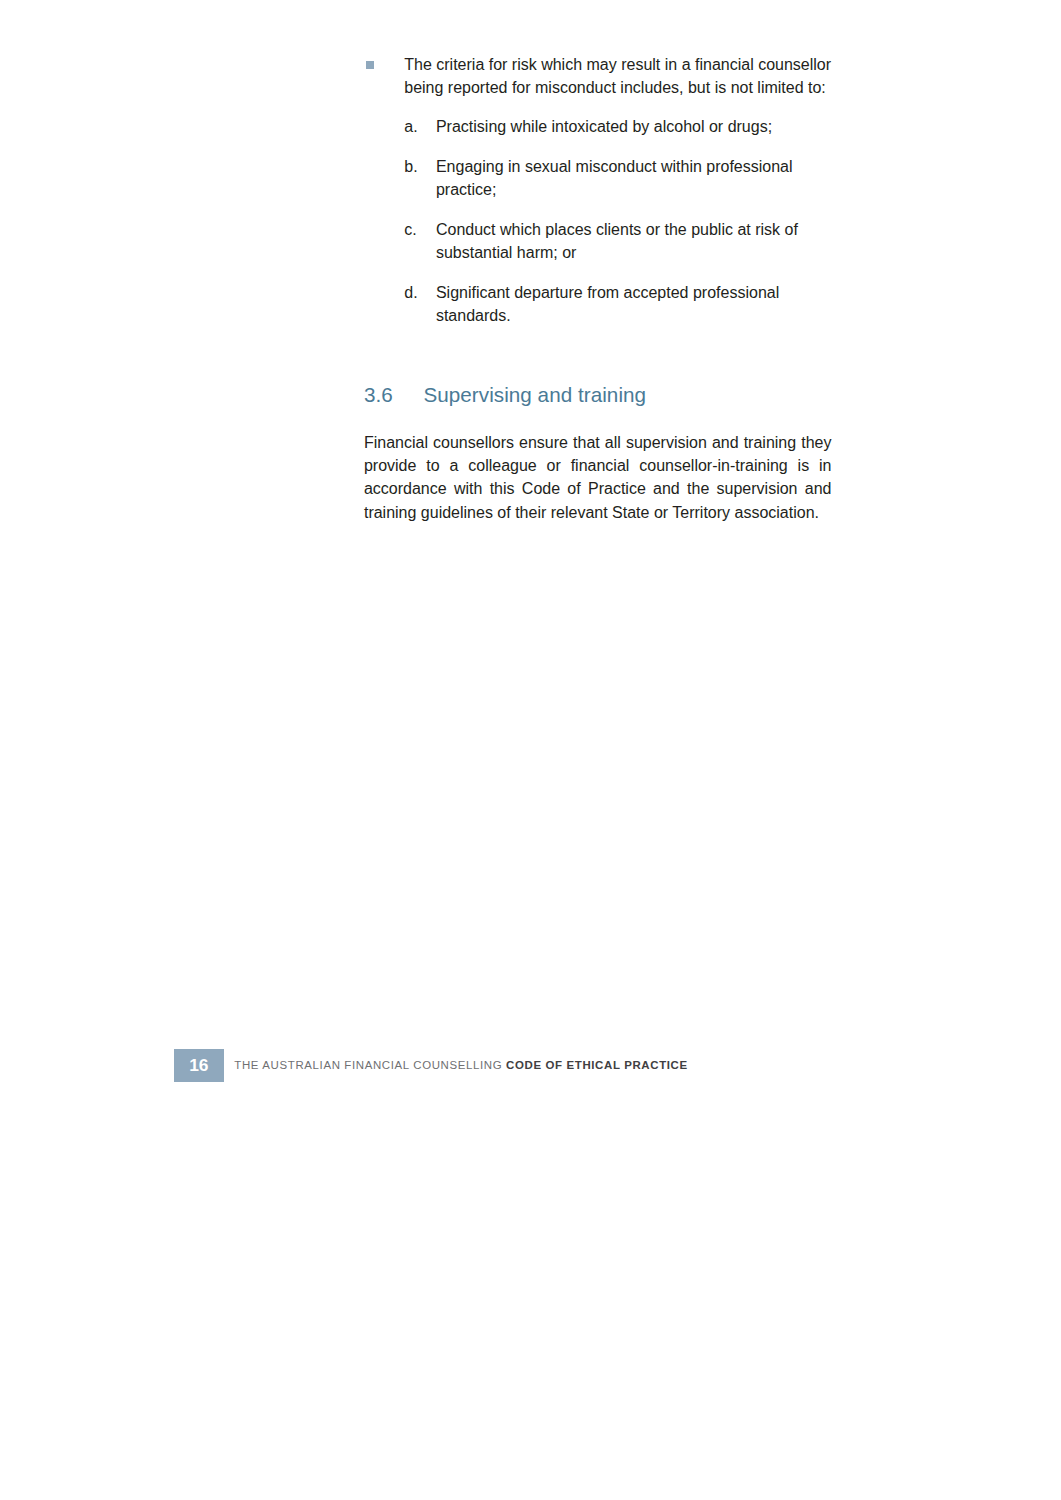The criteria for risk which may result in a financial counsellor being reported for misconduct includes, but is not limited to:
Practising while intoxicated by alcohol or drugs;
Engaging in sexual misconduct within professional practice;
Conduct which places clients or the public at risk of substantial harm; or
Significant departure from accepted professional standards.
3.6 Supervising and training
Financial counsellors ensure that all supervision and training they provide to a colleague or financial counsellor-in-training is in accordance with this Code of Practice and the supervision and training guidelines of their relevant State or Territory association.
16
The Australian Financial Counselling Code of Ethical Practice